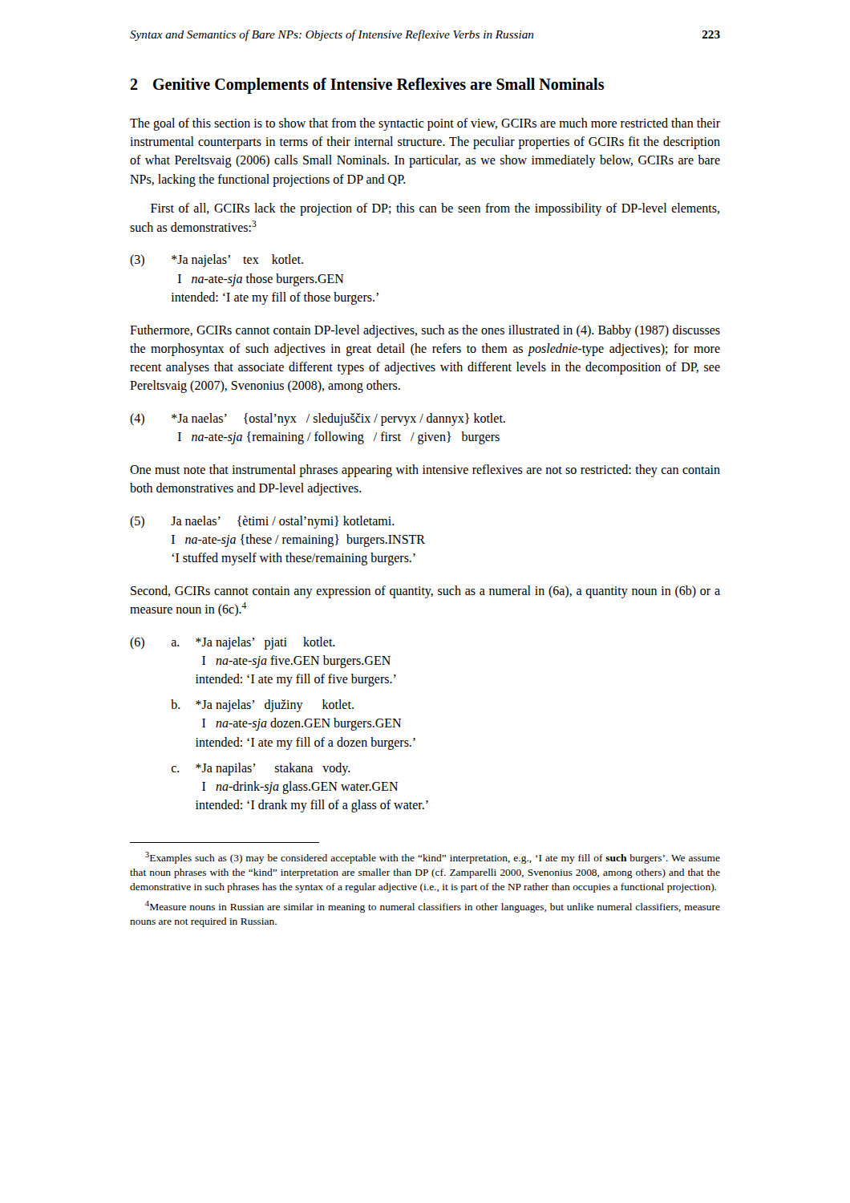Syntax and Semantics of Bare NPs: Objects of Intensive Reflexive Verbs in Russian 223
2 Genitive Complements of Intensive Reflexives are Small Nominals
The goal of this section is to show that from the syntactic point of view, GCIRs are much more restricted than their instrumental counterparts in terms of their internal structure. The peculiar properties of GCIRs fit the description of what Pereltsvaig (2006) calls Small Nominals. In particular, as we show immediately below, GCIRs are bare NPs, lacking the functional projections of DP and QP.
First of all, GCIRs lack the projection of DP; this can be seen from the impossibility of DP-level elements, such as demonstratives:3
(3)
*Ja najelas’ tex kotlet.
I na-ate-sja those burgers.GEN
intended: ‘I ate my fill of those burgers.’
Futhermore, GCIRs cannot contain DP-level adjectives, such as the ones illustrated in (4). Babby (1987) discusses the morphosyntax of such adjectives in great detail (he refers to them as poslednie-type adjectives); for more recent analyses that associate different types of adjectives with different levels in the decomposition of DP, see Pereltsvaig (2007), Svenonius (2008), among others.
(4)
*Ja naelas’ {ostal’nyx / sledujuščix / pervyx / dannyx} kotlet.
I na-ate-sja {remaining / following / first / given} burgers
One must note that instrumental phrases appearing with intensive reflexives are not so restricted: they can contain both demonstratives and DP-level adjectives.
(5)
Ja naelas’ {ètimi / ostal’nymi} kotletami.
I na-ate-sja {these / remaining} burgers.INSTR
‘I stuffed myself with these/remaining burgers.’
Second, GCIRs cannot contain any expression of quantity, such as a numeral in (6a), a quantity noun in (6b) or a measure noun in (6c).4
(6)
a.
*Ja najelas’ pjati kotlet.
I na-ate-sja five.GEN burgers.GEN
intended: ‘I ate my fill of five burgers.’
b.
*Ja najelas’ djužiny kotlet.
I na-ate-sja dozen.GEN burgers.GEN
intended: ‘I ate my fill of a dozen burgers.’
c.
*Ja napilas’ stakana vody.
I na-drink-sja glass.GEN water.GEN
intended: ‘I drank my fill of a glass of water.’
3Examples such as (3) may be considered acceptable with the “kind” interpretation, e.g., ‘I ate my fill of such burgers’. We assume that noun phrases with the “kind” interpretation are smaller than DP (cf. Zamparelli 2000, Svenonius 2008, among others) and that the demonstrative in such phrases has the syntax of a regular adjective (i.e., it is part of the NP rather than occupies a functional projection).
4Measure nouns in Russian are similar in meaning to numeral classifiers in other languages, but unlike numeral classifiers, measure nouns are not required in Russian.